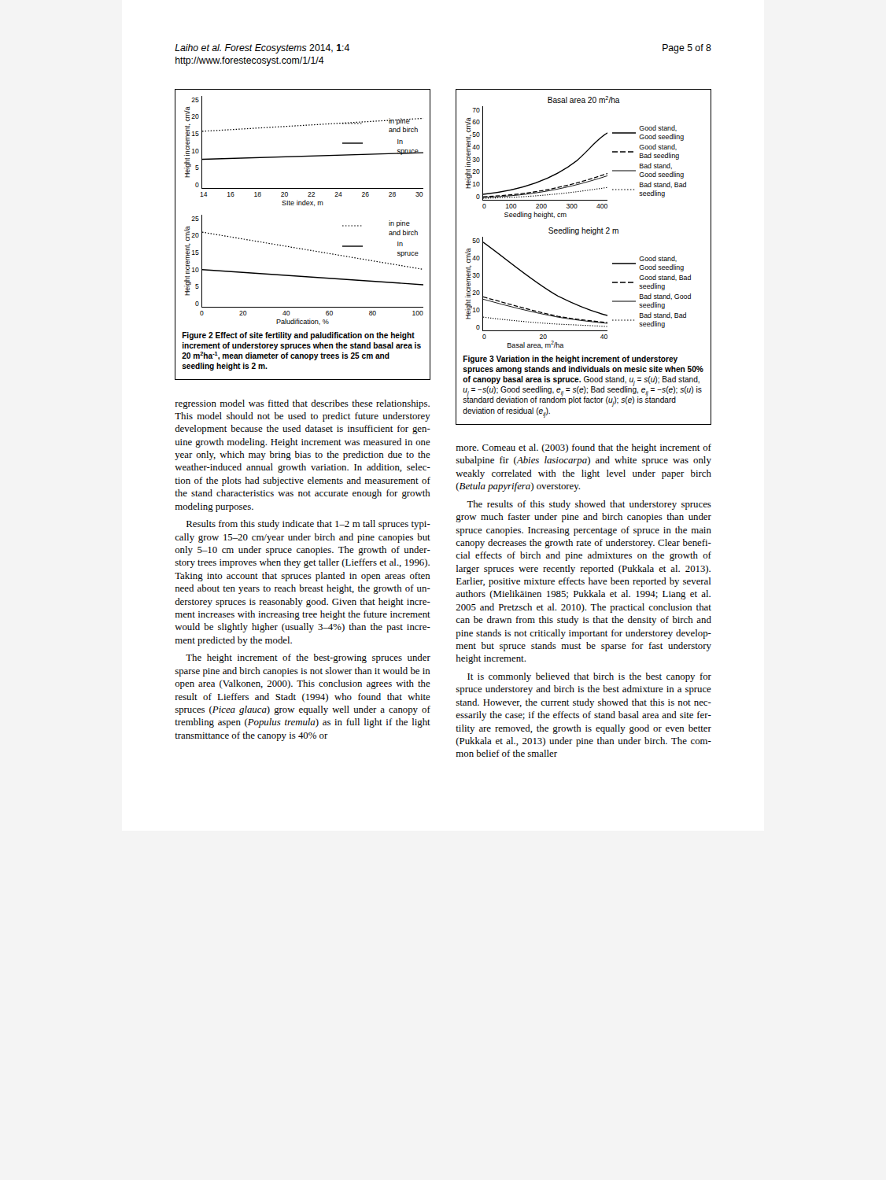Laiho et al. Forest Ecosystems 2014, 1:4 http://www.forestecosyst.com/1/1/4
Page 5 of 8
Height increment, cm/a
25
20
15
10
5
0
in pine and birch
In spruce
141618202224262830
SIte index, m
Height ncrement, cm/a
25
20
15
10
5
0
in pine and birch
In spruce
020406080100
Paludification, %
Figure 2 Effect of site fertility and paludification on the height increment of understorey spruces when the stand basal area is 20 m2ha-1, mean diameter of canopy trees is 25 cm and seedling height is 2 m.
regression model was fitted that describes these relationships. This model should not be used to predict future understorey development because the used dataset is insufficient for genuine growth modeling. Height increment was measured in one year only, which may bring bias to the prediction due to the weather-induced annual growth variation. In addition, selection of the plots had subjective elements and measurement of the stand characteristics was not accurate enough for growth modeling purposes.
Results from this study indicate that 1–2 m tall spruces typically grow 15–20 cm/year under birch and pine canopies but only 5–10 cm under spruce canopies. The growth of understory trees improves when they get taller (Lieffers et al., 1996). Taking into account that spruces planted in open areas often need about ten years to reach breast height, the growth of understorey spruces is reasonably good. Given that height increment increases with increasing tree height the future increment would be slightly higher (usually 3–4%) than the past increment predicted by the model.
The height increment of the best-growing spruces under sparse pine and birch canopies is not slower than it would be in open area (Valkonen, 2000). This conclusion agrees with the result of Lieffers and Stadt (1994) who found that white spruces (Picea glauca) grow equally well under a canopy of trembling aspen (Populus tremula) as in full light if the light transmittance of the canopy is 40% or
Basal area 20 m2/ha
Height increment, cm/a
70
60
50
40
30
20
10
0
0100200300400
Seedling height, cm
Good stand,
Good seedling
Good stand,
Bad seedling
Bad stand,
Good seedling
Bad stand, Bad
seedling
Seedling height 2 m
Height increment, cm/a
50
40
30
20
10
0
02040
Basal area, m2/ha
Good stand,
Good seedling
Good stand, Bad
seedling
Bad stand, Good
seedling
Bad stand, Bad
seedling
Figure 3 Variation in the height increment of understorey spruces among stands and individuals on mesic site when 50% of canopy basal area is spruce. Good stand, uj = s(u); Bad stand, uj = −s(u); Good seedling, eij = s(e); Bad seedling, eij = −s(e); s(u) is standard deviation of random plot factor (uj); s(e) is standard deviation of residual (eij).
more. Comeau et al. (2003) found that the height increment of subalpine fir (Abies lasiocarpa) and white spruce was only weakly correlated with the light level under paper birch (Betula papyrifera) overstorey.
The results of this study showed that understorey spruces grow much faster under pine and birch canopies than under spruce canopies. Increasing percentage of spruce in the main canopy decreases the growth rate of understorey. Clear beneficial effects of birch and pine admixtures on the growth of larger spruces were recently reported (Pukkala et al. 2013). Earlier, positive mixture effects have been reported by several authors (Mielikäinen 1985; Pukkala et al. 1994; Liang et al. 2005 and Pretzsch et al. 2010). The practical conclusion that can be drawn from this study is that the density of birch and pine stands is not critically important for understorey development but spruce stands must be sparse for fast understory height increment.
It is commonly believed that birch is the best canopy for spruce understorey and birch is the best admixture in a spruce stand. However, the current study showed that this is not necessarily the case; if the effects of stand basal area and site fertility are removed, the growth is equally good or even better (Pukkala et al., 2013) under pine than under birch. The common belief of the smaller